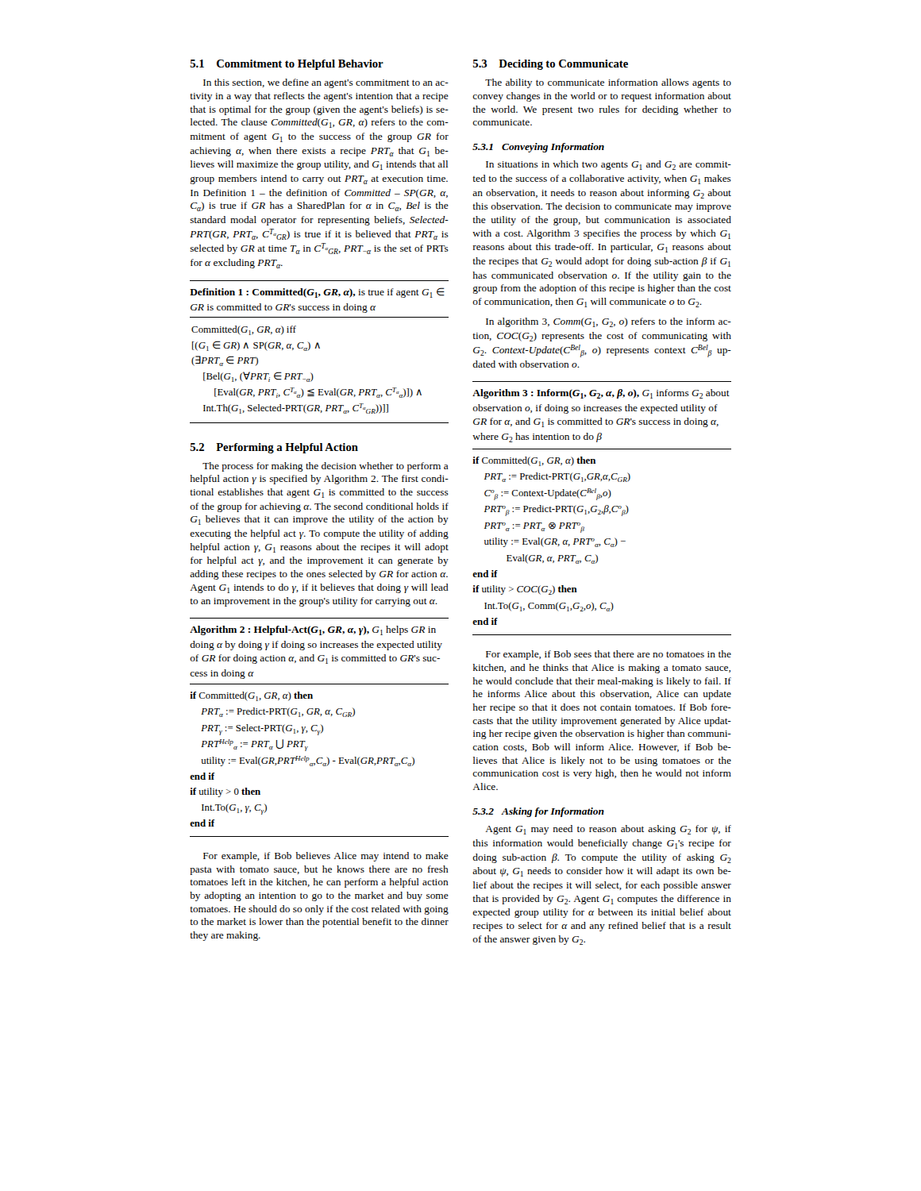5.1 Commitment to Helpful Behavior
In this section, we define an agent's commitment to an activity in a way that reflects the agent's intention that a recipe that is optimal for the group (given the agent's beliefs) is selected. The clause Committed(G1, GR, α) refers to the commitment of agent G1 to the success of the group GR for achieving α, when there exists a recipe PRTα that G1 believes will maximize the group utility, and G1 intends that all group members intend to carry out PRTα at execution time. In Definition 1 – the definition of Committed – SP(GR, α, Cα) is true if GR has a SharedPlan for α in Cα, Bel is the standard modal operator for representing beliefs, Selected-PRT(GR, PRTα, CTαGR) is true if it is believed that PRTα is selected by GR at time Tα in CTαGR, PRT−α is the set of PRTs for α excluding PRTα.
Definition 1 : Committed(G1, GR, α), is true if agent G1 ∈ GR is committed to GR's success in doing α
Committed(G1, GR, α) iff
[(G1 ∈ GR) ∧ SP(GR, α, Cα) ∧
(∃PRTα ∈ PRT)
[Bel(G1, (∀PRTi ∈ PRT−α)
[Eval(GR, PRTi, CTαα) ≦ Eval(GR, PRTα, CTαα)]) ∧
Int.Th(G1, Selected-PRT(GR, PRTα, CTαGR))]]
5.2 Performing a Helpful Action
The process for making the decision whether to perform a helpful action γ is specified by Algorithm 2. The first conditional establishes that agent G1 is committed to the success of the group for achieving α. The second conditional holds if G1 believes that it can improve the utility of the action by executing the helpful act γ. To compute the utility of adding helpful action γ, G1 reasons about the recipes it will adopt for helpful act γ, and the improvement it can generate by adding these recipes to the ones selected by GR for action α. Agent G1 intends to do γ, if it believes that doing γ will lead to an improvement in the group's utility for carrying out α.
Algorithm 2 : Helpful-Act(G1, GR, α, γ), G1 helps GR in doing α by doing γ if doing so increases the expected utility of GR for doing action α, and G1 is committed to GR's success in doing α
if Committed(G1, GR, α) then
PRTα := Predict-PRT(G1, GR, α, CGR)
PRTγ := Select-PRT(G1, γ, Cγ)
PRTHelpα := PRTα ⋃ PRTγ
utility := Eval(GR,PRTHelpα,Cα) - Eval(GR,PRTα,Cα)
end if
if utility > 0 then
Int.To(G1, γ, Cγ)
end if
For example, if Bob believes Alice may intend to make pasta with tomato sauce, but he knows there are no fresh tomatoes left in the kitchen, he can perform a helpful action by adopting an intention to go to the market and buy some tomatoes. He should do so only if the cost related with going to the market is lower than the potential benefit to the dinner they are making.
5.3 Deciding to Communicate
The ability to communicate information allows agents to convey changes in the world or to request information about the world. We present two rules for deciding whether to communicate.
5.3.1 Conveying Information
In situations in which two agents G1 and G2 are committed to the success of a collaborative activity, when G1 makes an observation, it needs to reason about informing G2 about this observation. The decision to communicate may improve the utility of the group, but communication is associated with a cost. Algorithm 3 specifies the process by which G1 reasons about this trade-off. In particular, G1 reasons about the recipes that G2 would adopt for doing sub-action β if G1 has communicated observation o. If the utility gain to the group from the adoption of this recipe is higher than the cost of communication, then G1 will communicate o to G2.
In algorithm 3, Comm(G1, G2, o) refers to the inform action, COC(G2) represents the cost of communicating with G2. Context-Update(CBelβ, o) represents context CBelβ updated with observation o.
Algorithm 3 : Inform(G1, G2, α, β, o), G1 informs G2 about observation o, if doing so increases the expected utility of GR for α, and G1 is committed to GR's success in doing α, where G2 has intention to do β
if Committed(G1, GR, α) then
PRTα := Predict-PRT(G1,GR,α,CGR)
Coβ := Context-Update(CBelβ,o)
PRToβ := Predict-PRT(G1,G2,β,Coβ)
PRToα := PRTα ⊗ PRToβ
utility := Eval(GR, α, PRToα, Cα) −
Eval(GR, α, PRTα, Cα)
end if
if utility > COC(G2) then
Int.To(G1, Comm(G1,G2,o), Cα)
end if
For example, if Bob sees that there are no tomatoes in the kitchen, and he thinks that Alice is making a tomato sauce, he would conclude that their meal-making is likely to fail. If he informs Alice about this observation, Alice can update her recipe so that it does not contain tomatoes. If Bob forecasts that the utility improvement generated by Alice updating her recipe given the observation is higher than communication costs, Bob will inform Alice. However, if Bob believes that Alice is likely not to be using tomatoes or the communication cost is very high, then he would not inform Alice.
5.3.2 Asking for Information
Agent G1 may need to reason about asking G2 for ψ, if this information would beneficially change G1's recipe for doing sub-action β. To compute the utility of asking G2 about ψ, G1 needs to consider how it will adapt its own belief about the recipes it will select, for each possible answer that is provided by G2. Agent G1 computes the difference in expected group utility for α between its initial belief about recipes to select for α and any refined belief that is a result of the answer given by G2.